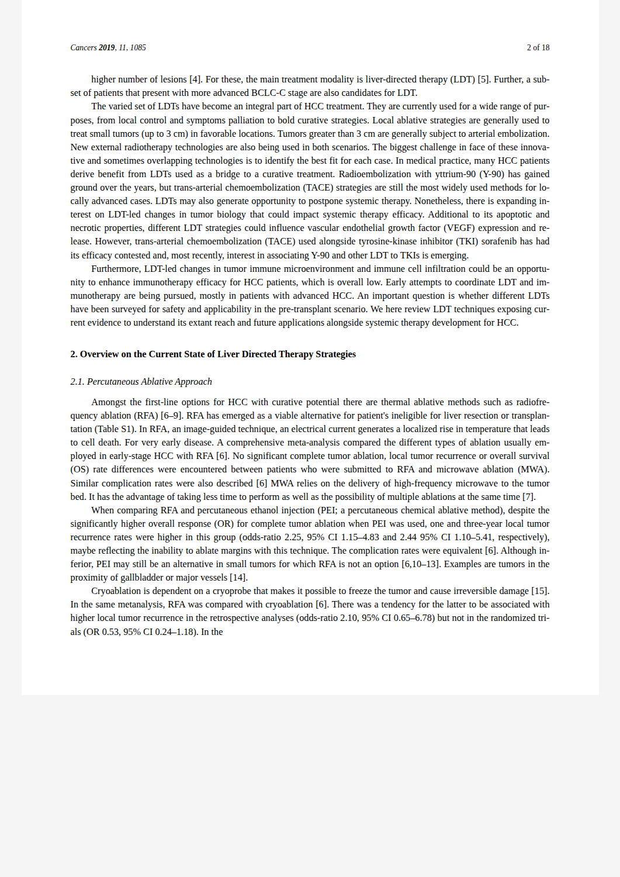Cancers 2019, 11, 1085 2 of 18
higher number of lesions [4]. For these, the main treatment modality is liver-directed therapy (LDT) [5]. Further, a subset of patients that present with more advanced BCLC-C stage are also candidates for LDT.
The varied set of LDTs have become an integral part of HCC treatment. They are currently used for a wide range of purposes, from local control and symptoms palliation to bold curative strategies. Local ablative strategies are generally used to treat small tumors (up to 3 cm) in favorable locations. Tumors greater than 3 cm are generally subject to arterial embolization. New external radiotherapy technologies are also being used in both scenarios. The biggest challenge in face of these innovative and sometimes overlapping technologies is to identify the best fit for each case. In medical practice, many HCC patients derive benefit from LDTs used as a bridge to a curative treatment. Radioembolization with yttrium-90 (Y-90) has gained ground over the years, but trans-arterial chemoembolization (TACE) strategies are still the most widely used methods for locally advanced cases. LDTs may also generate opportunity to postpone systemic therapy. Nonetheless, there is expanding interest on LDT-led changes in tumor biology that could impact systemic therapy efficacy. Additional to its apoptotic and necrotic properties, different LDT strategies could influence vascular endothelial growth factor (VEGF) expression and release. However, trans-arterial chemoembolization (TACE) used alongside tyrosine-kinase inhibitor (TKI) sorafenib has had its efficacy contested and, most recently, interest in associating Y-90 and other LDT to TKIs is emerging.
Furthermore, LDT-led changes in tumor immune microenvironment and immune cell infiltration could be an opportunity to enhance immunotherapy efficacy for HCC patients, which is overall low. Early attempts to coordinate LDT and immunotherapy are being pursued, mostly in patients with advanced HCC. An important question is whether different LDTs have been surveyed for safety and applicability in the pre-transplant scenario. We here review LDT techniques exposing current evidence to understand its extant reach and future applications alongside systemic therapy development for HCC.
2. Overview on the Current State of Liver Directed Therapy Strategies
2.1. Percutaneous Ablative Approach
Amongst the first-line options for HCC with curative potential there are thermal ablative methods such as radiofrequency ablation (RFA) [6–9]. RFA has emerged as a viable alternative for patient's ineligible for liver resection or transplantation (Table S1). In RFA, an image-guided technique, an electrical current generates a localized rise in temperature that leads to cell death. For very early disease. A comprehensive meta-analysis compared the different types of ablation usually employed in early-stage HCC with RFA [6]. No significant complete tumor ablation, local tumor recurrence or overall survival (OS) rate differences were encountered between patients who were submitted to RFA and microwave ablation (MWA). Similar complication rates were also described [6] MWA relies on the delivery of high-frequency microwave to the tumor bed. It has the advantage of taking less time to perform as well as the possibility of multiple ablations at the same time [7].
When comparing RFA and percutaneous ethanol injection (PEI; a percutaneous chemical ablative method), despite the significantly higher overall response (OR) for complete tumor ablation when PEI was used, one and three-year local tumor recurrence rates were higher in this group (odds-ratio 2.25, 95% CI 1.15–4.83 and 2.44 95% CI 1.10–5.41, respectively), maybe reflecting the inability to ablate margins with this technique. The complication rates were equivalent [6]. Although inferior, PEI may still be an alternative in small tumors for which RFA is not an option [6,10–13]. Examples are tumors in the proximity of gallbladder or major vessels [14].
Cryoablation is dependent on a cryoprobe that makes it possible to freeze the tumor and cause irreversible damage [15]. In the same metanalysis, RFA was compared with cryoablation [6]. There was a tendency for the latter to be associated with higher local tumor recurrence in the retrospective analyses (odds-ratio 2.10, 95% CI 0.65–6.78) but not in the randomized trials (OR 0.53, 95% CI 0.24–1.18). In the